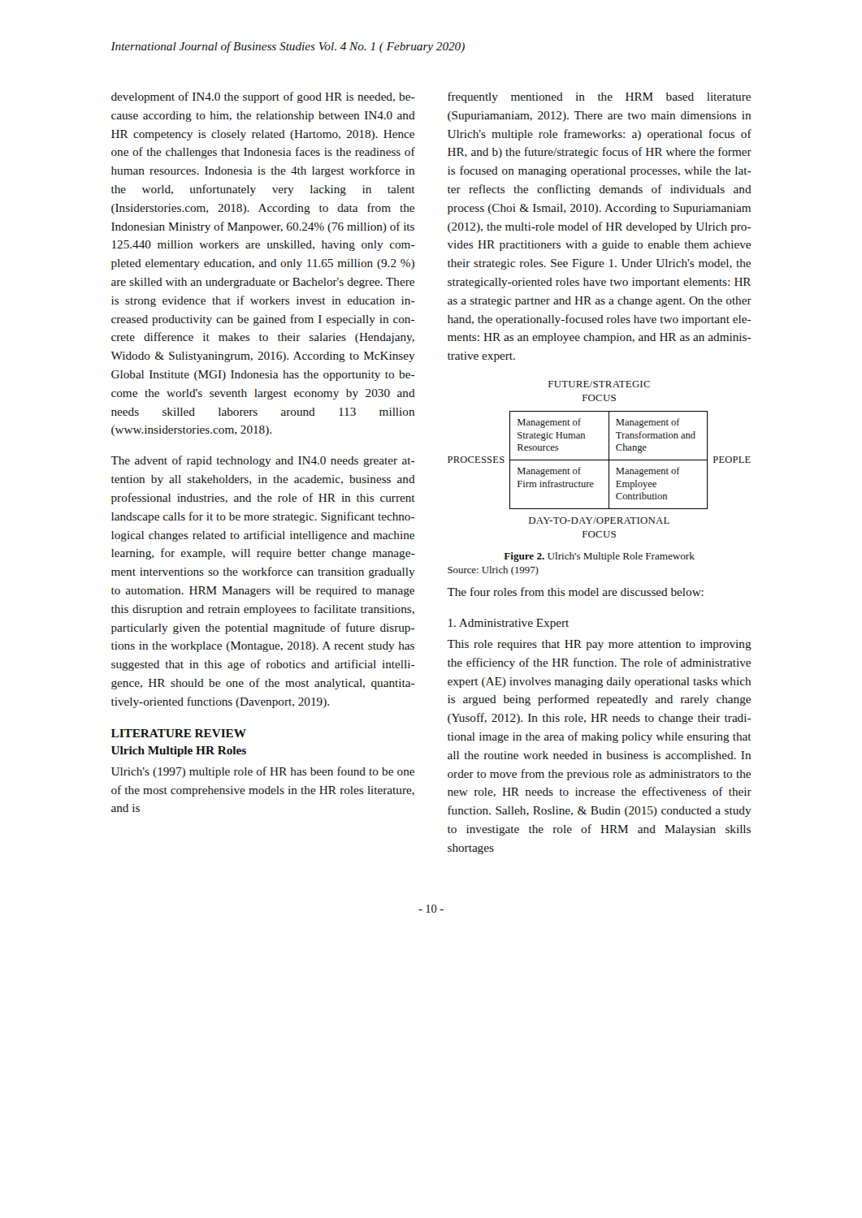International Journal of Business Studies Vol. 4 No. 1 ( February 2020)
development of IN4.0 the support of good HR is needed, because according to him, the relationship between IN4.0 and HR competency is closely related (Hartomo, 2018). Hence one of the challenges that Indonesia faces is the readiness of human resources. Indonesia is the 4th largest workforce in the world, unfortunately very lacking in talent (Insiderstories.com, 2018). According to data from the Indonesian Ministry of Manpower, 60.24% (76 million) of its 125.440 million workers are unskilled, having only completed elementary education, and only 11.65 million (9.2 %) are skilled with an undergraduate or Bachelor's degree. There is strong evidence that if workers invest in education increased productivity can be gained from I especially in concrete difference it makes to their salaries (Hendajany, Widodo & Sulistyaningrum, 2016). According to McKinsey Global Institute (MGI) Indonesia has the opportunity to become the world's seventh largest economy by 2030 and needs skilled laborers around 113 million (www.insiderstories.com, 2018).
The advent of rapid technology and IN4.0 needs greater attention by all stakeholders, in the academic, business and professional industries, and the role of HR in this current landscape calls for it to be more strategic. Significant technological changes related to artificial intelligence and machine learning, for example, will require better change management interventions so the workforce can transition gradually to automation. HRM Managers will be required to manage this disruption and retrain employees to facilitate transitions, particularly given the potential magnitude of future disruptions in the workplace (Montague, 2018). A recent study has suggested that in this age of robotics and artificial intelligence, HR should be one of the most analytical, quantitatively-oriented functions (Davenport, 2019).
LITERATURE REVIEW
Ulrich Multiple HR Roles
Ulrich's (1997) multiple role of HR has been found to be one of the most comprehensive models in the HR roles literature, and is
frequently mentioned in the HRM based literature (Supuriamaniam, 2012). There are two main dimensions in Ulrich's multiple role frameworks: a) operational focus of HR, and b) the future/strategic focus of HR where the former is focused on managing operational processes, while the latter reflects the conflicting demands of individuals and process (Choi & Ismail, 2010). According to Supuriamaniam (2012), the multi-role model of HR developed by Ulrich provides HR practitioners with a guide to enable them achieve their strategic roles. See Figure 1. Under Ulrich's model, the strategically-oriented roles have two important elements: HR as a strategic partner and HR as a change agent. On the other hand, the operationally-focused roles have two important elements: HR as an employee champion, and HR as an administrative expert.
FUTURE/STRATEGIC
FOCUS
PROCESSES
| Management of Strategic Human Resources | Management of Transformation and Change |
| Management of Firm infrastructure | Management of Employee Contribution |
PEOPLE
DAY-TO-DAY/OPERATIONAL
FOCUS
Figure 2. Ulrich's Multiple Role Framework
Source: Ulrich (1997)
The four roles from this model are discussed below:
1. Administrative Expert
This role requires that HR pay more attention to improving the efficiency of the HR function. The role of administrative expert (AE) involves managing daily operational tasks which is argued being performed repeatedly and rarely change (Yusoff, 2012). In this role, HR needs to change their traditional image in the area of making policy while ensuring that all the routine work needed in business is accomplished. In order to move from the previous role as administrators to the new role, HR needs to increase the effectiveness of their function. Salleh, Rosline, & Budin (2015) conducted a study to investigate the role of HRM and Malaysian skills shortages
- 10 -